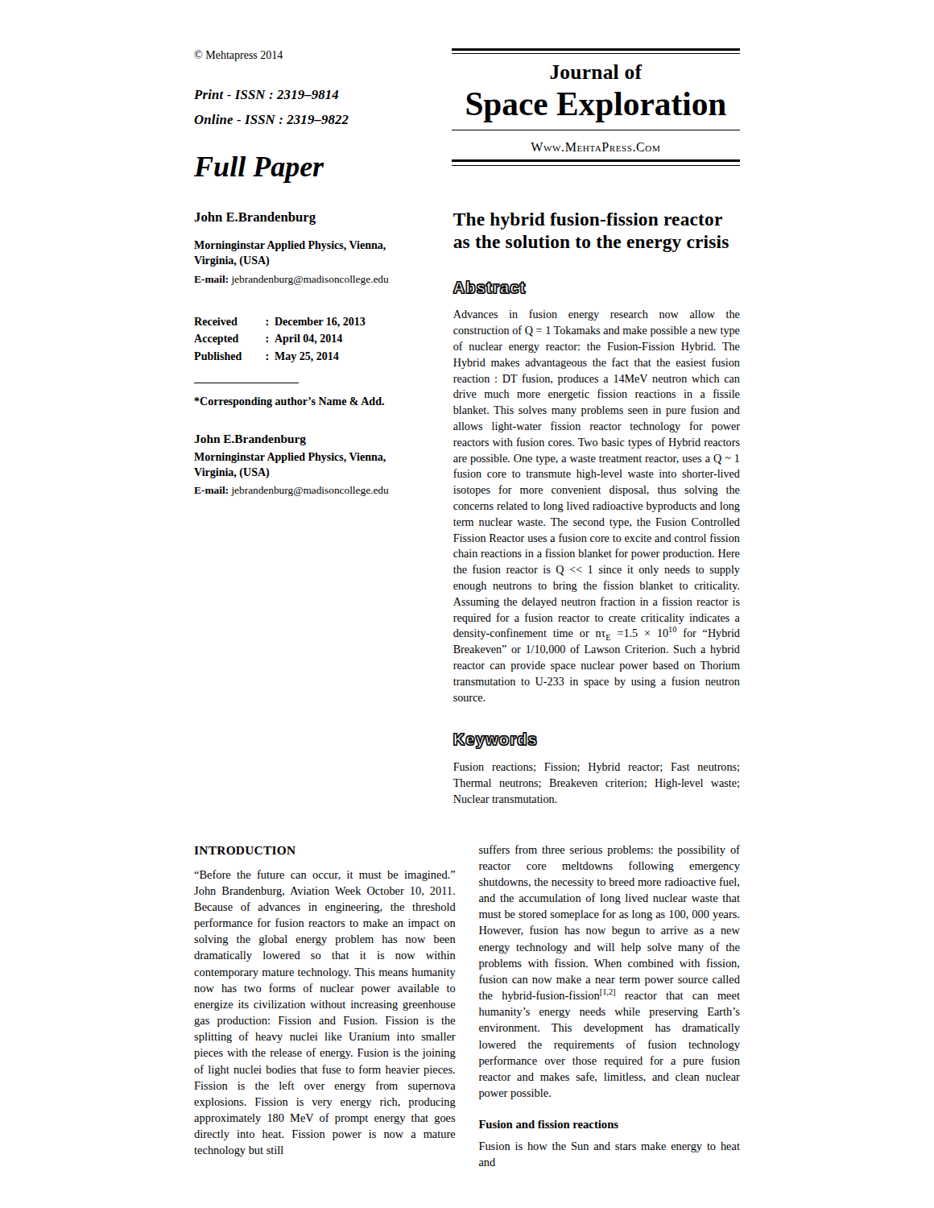© Mehtapress 2014
Print - ISSN : 2319–9814
Online - ISSN : 2319–9822
Full Paper
Journal of
Space Exploration
Www.MehtaPress.Com
John E.Brandenburg
Morninginstar Applied Physics, Vienna, Virginia, (USA)
E-mail: jebrandenburg@madisoncollege.edu
Received: December 16, 2013
Accepted: April 04, 2014
Published: May 25, 2014
*Corresponding author’s Name & Add.
John E.Brandenburg
Morninginstar Applied Physics, Vienna, Virginia, (USA)
E-mail: jebrandenburg@madisoncollege.edu
The hybrid fusion-fission reactor as the solution to the energy crisis
Abstract
Advances in fusion energy research now allow the construction of Q = 1 Tokamaks and make possible a new type of nuclear energy reactor: the Fusion-Fission Hybrid. The Hybrid makes advantageous the fact that the easiest fusion reaction : DT fusion, produces a 14MeV neutron which can drive much more energetic fission reactions in a fissile blanket. This solves many problems seen in pure fusion and allows light-water fission reactor technology for power reactors with fusion cores. Two basic types of Hybrid reactors are possible. One type, a waste treatment reactor, uses a Q ~ 1 fusion core to transmute high-level waste into shorter-lived isotopes for more convenient disposal, thus solving the concerns related to long lived radioactive byproducts and long term nuclear waste. The second type, the Fusion Controlled Fission Reactor uses a fusion core to excite and control fission chain reactions in a fission blanket for power production. Here the fusion reactor is Q << 1 since it only needs to supply enough neutrons to bring the fission blanket to criticality. Assuming the delayed neutron fraction in a fission reactor is required for a fusion reactor to create criticality indicates a density-confinement time or nτE =1.5 × 1010 for “Hybrid Breakeven” or 1/10,000 of Lawson Criterion. Such a hybrid reactor can provide space nuclear power based on Thorium transmutation to U-233 in space by using a fusion neutron source.
Keywords
Fusion reactions; Fission; Hybrid reactor; Fast neutrons; Thermal neutrons; Breakeven criterion; High-level waste; Nuclear transmutation.
INTRODUCTION
“Before the future can occur, it must be imagined.” John Brandenburg, Aviation Week October 10, 2011. Because of advances in engineering, the threshold performance for fusion reactors to make an impact on solving the global energy problem has now been dramatically lowered so that it is now within contemporary mature technology. This means humanity now has two forms of nuclear power available to energize its civilization without increasing greenhouse gas production: Fission and Fusion. Fission is the splitting of heavy nuclei like Uranium into smaller pieces with the release of energy. Fusion is the joining of light nuclei bodies that fuse to form heavier pieces. Fission is the left over energy from supernova explosions. Fission is very energy rich, producing approximately 180 MeV of prompt energy that goes directly into heat. Fission power is now a mature technology but still
suffers from three serious problems: the possibility of reactor core meltdowns following emergency shutdowns, the necessity to breed more radioactive fuel, and the accumulation of long lived nuclear waste that must be stored someplace for as long as 100, 000 years. However, fusion has now begun to arrive as a new energy technology and will help solve many of the problems with fission. When combined with fission, fusion can now make a near term power source called the hybrid-fusion-fission[1,2] reactor that can meet humanity’s energy needs while preserving Earth’s environment. This development has dramatically lowered the requirements of fusion technology performance over those required for a pure fusion reactor and makes safe, limitless, and clean nuclear power possible.
Fusion and fission reactions
Fusion is how the Sun and stars make energy to heat and